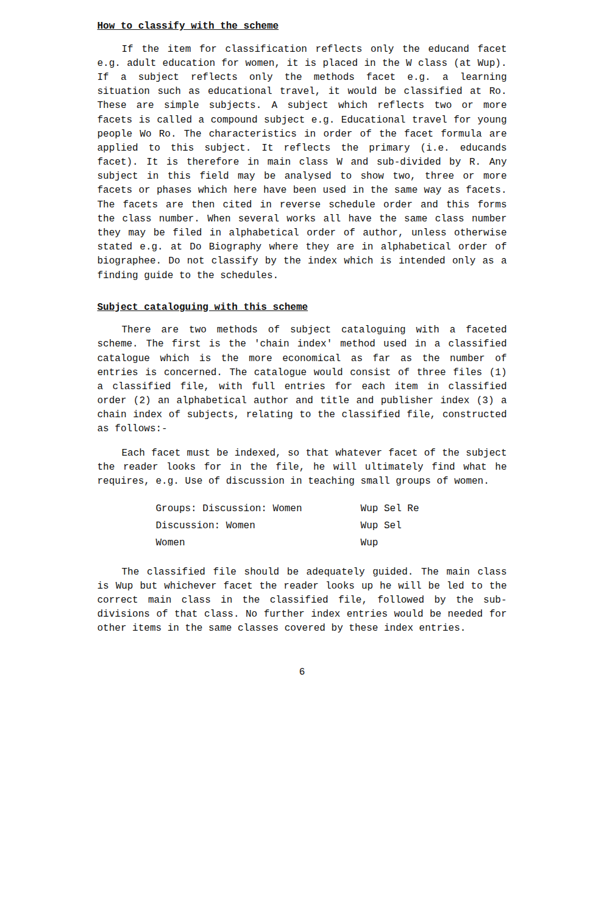How to classify with the scheme
If the item for classification reflects only the educand facet e.g. adult education for women, it is placed in the W class (at Wup). If a subject reflects only the methods facet e.g. a learning situation such as educational travel, it would be classified at Ro. These are simple subjects. A subject which reflects two or more facets is called a compound subject e.g. Educational travel for young people Wo Ro. The characteristics in order of the facet formula are applied to this subject. It reflects the primary (i.e. educands facet). It is therefore in main class W and sub-divided by R. Any subject in this field may be analysed to show two, three or more facets or phases which here have been used in the same way as facets. The facets are then cited in reverse schedule order and this forms the class number. When several works all have the same class number they may be filed in alphabetical order of author, unless otherwise stated e.g. at Do Biography where they are in alphabetical order of biographee. Do not classify by the index which is intended only as a finding guide to the schedules.
Subject cataloguing with this scheme
There are two methods of subject cataloguing with a faceted scheme. The first is the 'chain index' method used in a classified catalogue which is the more economical as far as the number of entries is concerned. The catalogue would consist of three files (1) a classified file, with full entries for each item in classified order (2) an alphabetical author and title and publisher index (3) a chain index of subjects, relating to the classified file, constructed as follows:-
Each facet must be indexed, so that whatever facet of the subject the reader looks for in the file, he will ultimately find what he requires, e.g. Use of discussion in teaching small groups of women.
| Groups: Discussion: Women | Wup Sel Re |
| Discussion: Women | Wup Sel |
| Women | Wup |
The classified file should be adequately guided. The main class is Wup but whichever facet the reader looks up he will be led to the correct main class in the classified file, followed by the sub-divisions of that class. No further index entries would be needed for other items in the same classes covered by these index entries.
6